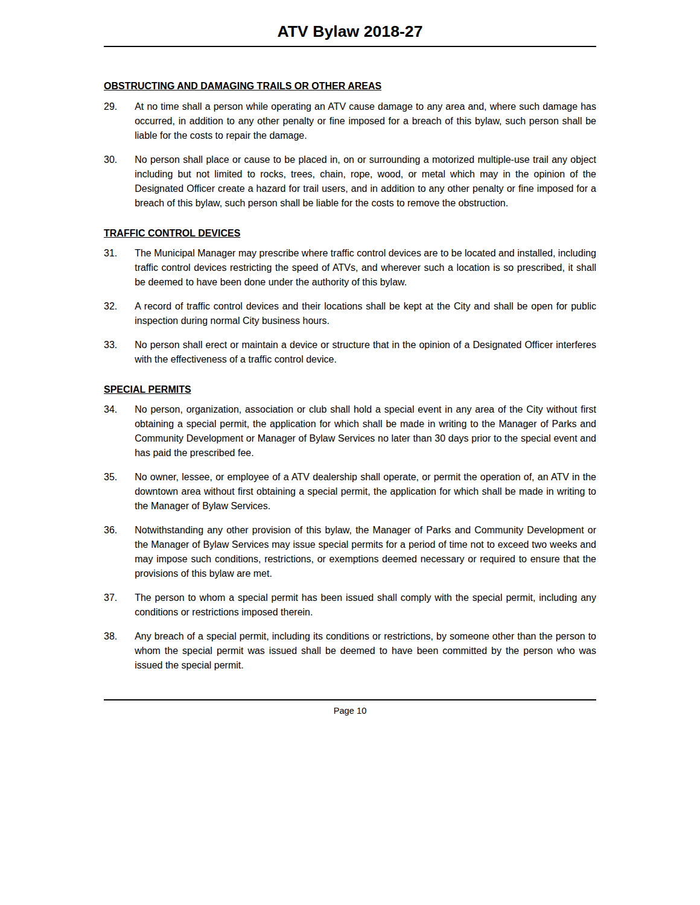ATV Bylaw 2018-27
Obstructing and Damaging Trails or Other Areas
29. At no time shall a person while operating an ATV cause damage to any area and, where such damage has occurred, in addition to any other penalty or fine imposed for a breach of this bylaw, such person shall be liable for the costs to repair the damage.
30. No person shall place or cause to be placed in, on or surrounding a motorized multiple-use trail any object including but not limited to rocks, trees, chain, rope, wood, or metal which may in the opinion of the Designated Officer create a hazard for trail users, and in addition to any other penalty or fine imposed for a breach of this bylaw, such person shall be liable for the costs to remove the obstruction.
Traffic Control Devices
31. The Municipal Manager may prescribe where traffic control devices are to be located and installed, including traffic control devices restricting the speed of ATVs, and wherever such a location is so prescribed, it shall be deemed to have been done under the authority of this bylaw.
32. A record of traffic control devices and their locations shall be kept at the City and shall be open for public inspection during normal City business hours.
33. No person shall erect or maintain a device or structure that in the opinion of a Designated Officer interferes with the effectiveness of a traffic control device.
Special Permits
34. No person, organization, association or club shall hold a special event in any area of the City without first obtaining a special permit, the application for which shall be made in writing to the Manager of Parks and Community Development or Manager of Bylaw Services no later than 30 days prior to the special event and has paid the prescribed fee.
35. No owner, lessee, or employee of a ATV dealership shall operate, or permit the operation of, an ATV in the downtown area without first obtaining a special permit, the application for which shall be made in writing to the Manager of Bylaw Services.
36. Notwithstanding any other provision of this bylaw, the Manager of Parks and Community Development or the Manager of Bylaw Services may issue special permits for a period of time not to exceed two weeks and may impose such conditions, restrictions, or exemptions deemed necessary or required to ensure that the provisions of this bylaw are met.
37. The person to whom a special permit has been issued shall comply with the special permit, including any conditions or restrictions imposed therein.
38. Any breach of a special permit, including its conditions or restrictions, by someone other than the person to whom the special permit was issued shall be deemed to have been committed by the person who was issued the special permit.
Page 10